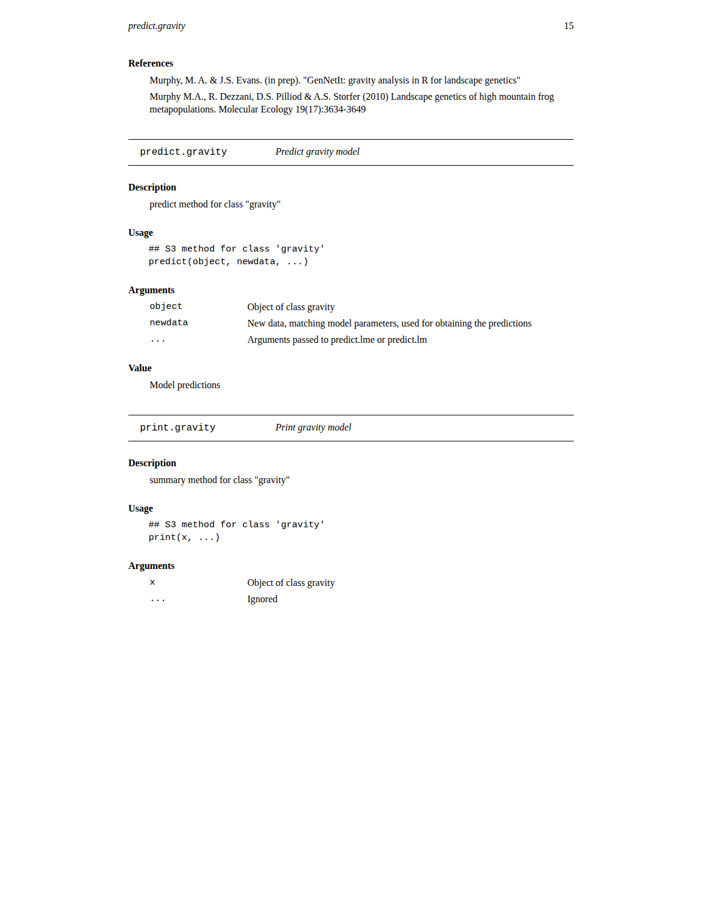predict.gravity 15
References
Murphy, M. A. & J.S. Evans. (in prep). "GenNetIt: gravity analysis in R for landscape genetics"
Murphy M.A., R. Dezzani, D.S. Pilliod & A.S. Storfer (2010) Landscape genetics of high mountain frog metapopulations. Molecular Ecology 19(17):3634-3649
predict.gravity Predict gravity model
Description
predict method for class "gravity"
Usage
## S3 method for class 'gravity'
predict(object, newdata, ...)
Arguments
object
Object of class gravity
newdata
New data, matching model parameters, used for obtaining the predictions
...
Arguments passed to predict.lme or predict.lm
Value
Model predictions
print.gravity Print gravity model
Description
summary method for class "gravity"
Usage
## S3 method for class 'gravity'
print(x, ...)
Arguments
x
Object of class gravity
...
Ignored